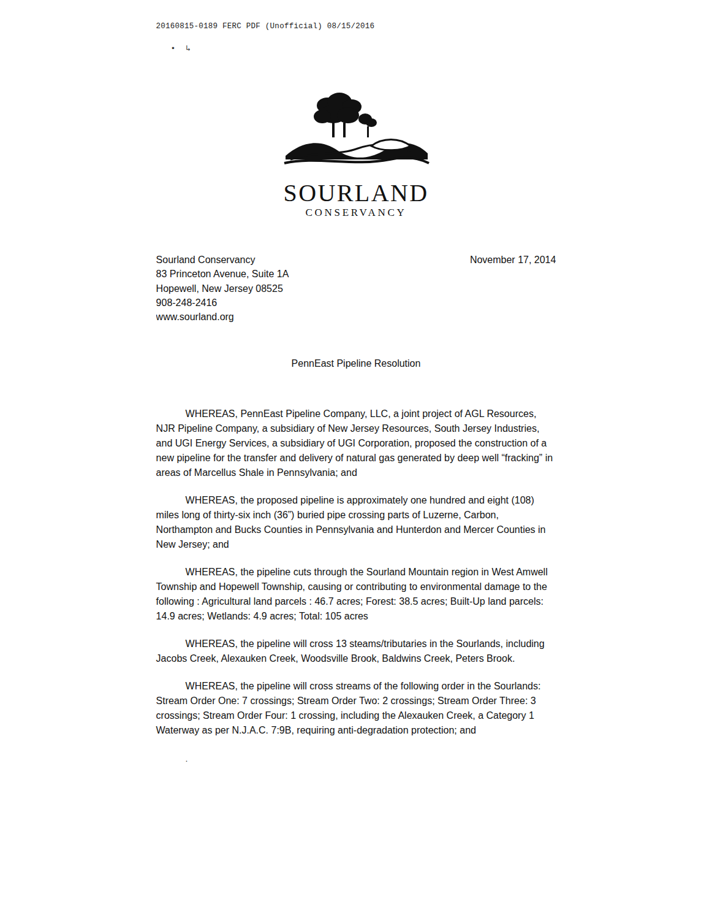20160815-0189 FERC PDF (Unofficial) 08/15/2016
• ↳
SOURLAND
CONSERVANCY
November 17, 2014
Sourland Conservancy
83 Princeton Avenue, Suite 1A
Hopewell, New Jersey 08525
908-248-2416
www.sourland.org
PennEast Pipeline Resolution
WHEREAS, PennEast Pipeline Company, LLC, a joint project of AGL Resources, NJR Pipeline Company, a subsidiary of New Jersey Resources, South Jersey Industries, and UGI Energy Services, a subsidiary of UGI Corporation, proposed the construction of a new pipeline for the transfer and delivery of natural gas generated by deep well “fracking” in areas of Marcellus Shale in Pennsylvania; and
WHEREAS, the proposed pipeline is approximately one hundred and eight (108) miles long of thirty-six inch (36”) buried pipe crossing parts of Luzerne, Carbon, Northampton and Bucks Counties in Pennsylvania and Hunterdon and Mercer Counties in New Jersey; and
WHEREAS, the pipeline cuts through the Sourland Mountain region in West Amwell Township and Hopewell Township, causing or contributing to environmental damage to the following : Agricultural land parcels : 46.7 acres; Forest: 38.5 acres; Built-Up land parcels: 14.9 acres; Wetlands: 4.9 acres; Total: 105 acres
WHEREAS, the pipeline will cross 13 steams/tributaries in the Sourlands, including Jacobs Creek, Alexauken Creek, Woodsville Brook, Baldwins Creek, Peters Brook.
WHEREAS, the pipeline will cross streams of the following order in the Sourlands: Stream Order One: 7 crossings; Stream Order Two: 2 crossings; Stream Order Three: 3 crossings; Stream Order Four: 1 crossing, including the Alexauken Creek, a Category 1 Waterway as per N.J.A.C. 7:9B, requiring anti-degradation protection; and
.